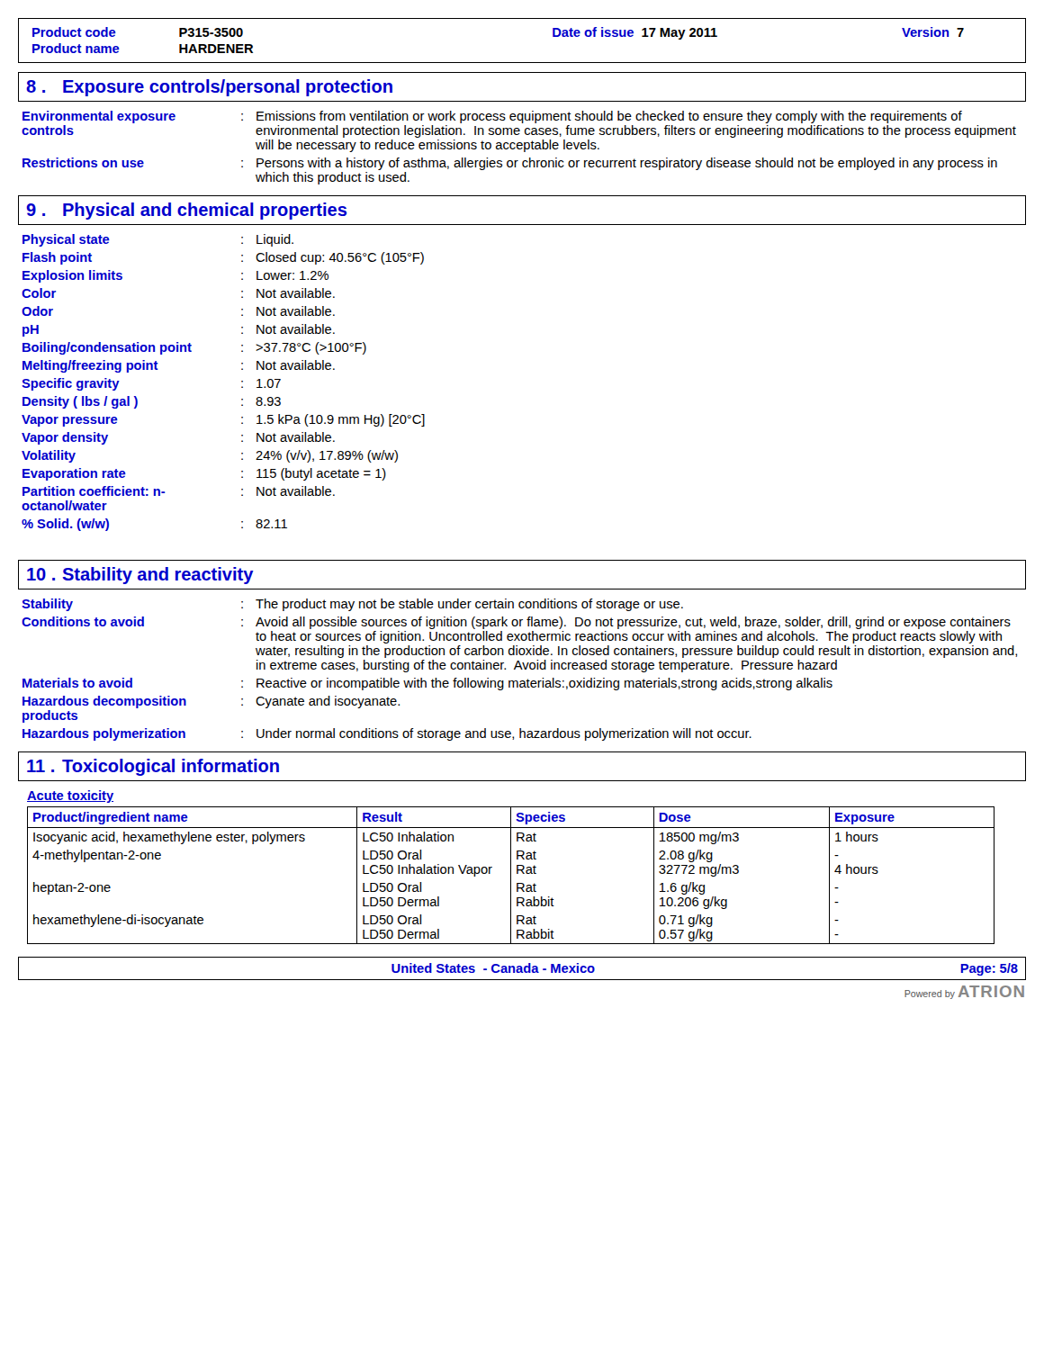| Product code | P315-3500 | Date of issue | 17 May 2011 | Version | 7 |
| Product name | HARDENER |
8 . Exposure controls/personal protection
| Environmental exposure controls | : | Emissions from ventilation or work process equipment should be checked to ensure they comply with the requirements of environmental protection legislation. In some cases, fume scrubbers, filters or engineering modifications to the process equipment will be necessary to reduce emissions to acceptable levels. |
| Restrictions on use | : | Persons with a history of asthma, allergies or chronic or recurrent respiratory disease should not be employed in any process in which this product is used. |
9 . Physical and chemical properties
| Physical state | : | Liquid. |
| Flash point | : | Closed cup: 40.56°C (105°F) |
| Explosion limits | : | Lower: 1.2% |
| Color | : | Not available. |
| Odor | : | Not available. |
| pH | : | Not available. |
| Boiling/condensation point | : | >37.78°C (>100°F) |
| Melting/freezing point | : | Not available. |
| Specific gravity | : | 1.07 |
| Density ( lbs / gal ) | : | 8.93 |
| Vapor pressure | : | 1.5 kPa (10.9 mm Hg) [20°C] |
| Vapor density | : | Not available. |
| Volatility | : | 24% (v/v), 17.89% (w/w) |
| Evaporation rate | : | 115 (butyl acetate = 1) |
| Partition coefficient: n-octanol/water | : | Not available. |
| % Solid. (w/w) | : | 82.11 |
10 . Stability and reactivity
| Stability | : | The product may not be stable under certain conditions of storage or use. |
| Conditions to avoid | : | Avoid all possible sources of ignition (spark or flame). Do not pressurize, cut, weld, braze, solder, drill, grind or expose containers to heat or sources of ignition. Uncontrolled exothermic reactions occur with amines and alcohols. The product reacts slowly with water, resulting in the production of carbon dioxide. In closed containers, pressure buildup could result in distortion, expansion and, in extreme cases, bursting of the container. Avoid increased storage temperature. Pressure hazard |
| Materials to avoid | : | Reactive or incompatible with the following materials:,oxidizing materials,strong acids,strong alkalis |
| Hazardous decomposition products | : | Cyanate and isocyanate. |
| Hazardous polymerization | : | Under normal conditions of storage and use, hazardous polymerization will not occur. |
11 . Toxicological information
Acute toxicity
| Product/ingredient name | Result | Species | Dose | Exposure |
| --- | --- | --- | --- | --- |
| Isocyanic acid, hexamethylene ester, polymers | LC50 Inhalation | Rat | 18500 mg/m3 | 1 hours |
| 4-methylpentan-2-one | LD50 Oral LC50 Inhalation Vapor | Rat Rat | 2.08 g/kg 32772 mg/m3 | - 4 hours |
| heptan-2-one | LD50 Oral LD50 Dermal | Rat Rabbit | 1.6 g/kg 10.206 g/kg | - - |
| hexamethylene-di-isocyanate | LD50 Oral LD50 Dermal | Rat Rabbit | 0.71 g/kg 0.57 g/kg | - - |
United States - Canada - Mexico Page: 5/8
Powered by ATRION